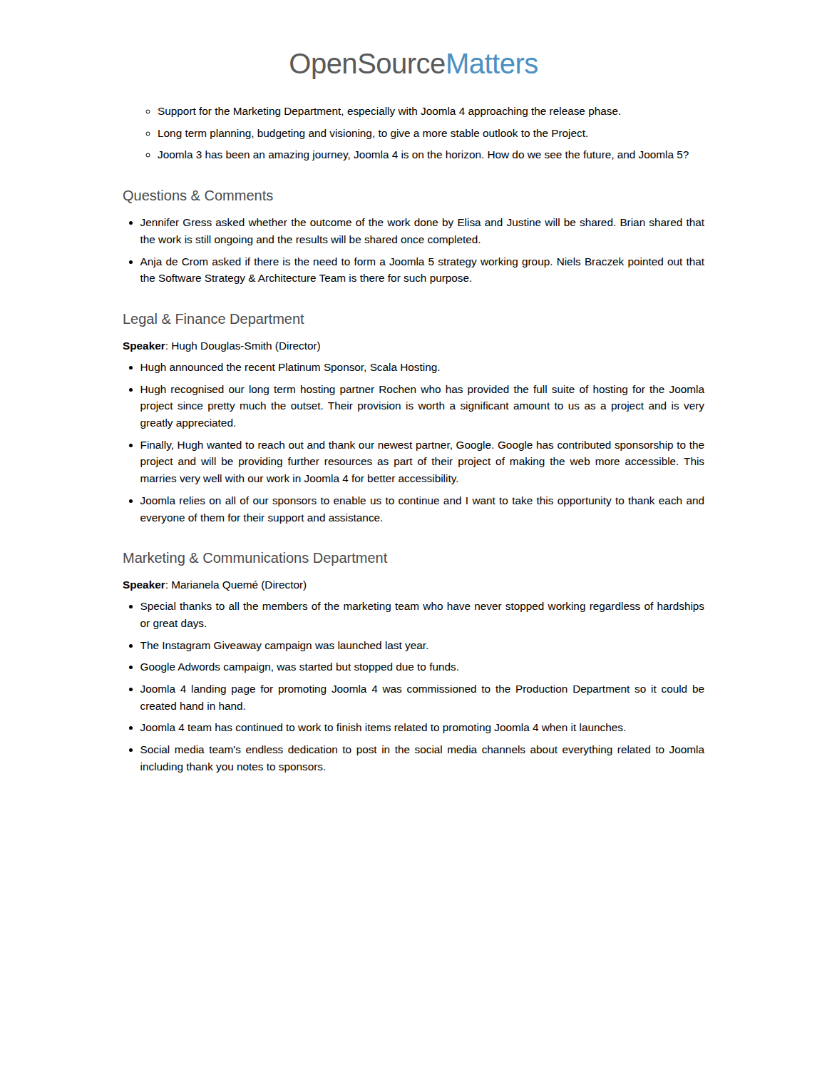Open Source Matters
Support for the Marketing Department, especially with Joomla 4 approaching the release phase.
Long term planning, budgeting and visioning, to give a more stable outlook to the Project.
Joomla 3 has been an amazing journey, Joomla 4 is on the horizon. How do we see the future, and Joomla 5?
Questions & Comments
Jennifer Gress asked whether the outcome of the work done by Elisa and Justine will be shared. Brian shared that the work is still ongoing and the results will be shared once completed.
Anja de Crom asked if there is the need to form a Joomla 5 strategy working group. Niels Braczek pointed out that the Software Strategy & Architecture Team is there for such purpose.
Legal & Finance Department
Speaker: Hugh Douglas-Smith (Director)
Hugh announced the recent Platinum Sponsor, Scala Hosting.
Hugh recognised our long term hosting partner Rochen who has provided the full suite of hosting for the Joomla project since pretty much the outset. Their provision is worth a significant amount to us as a project and is very greatly appreciated.
Finally, Hugh wanted to reach out and thank our newest partner, Google. Google has contributed sponsorship to the project and will be providing further resources as part of their project of making the web more accessible. This marries very well with our work in Joomla 4 for better accessibility.
Joomla relies on all of our sponsors to enable us to continue and I want to take this opportunity to thank each and everyone of them for their support and assistance.
Marketing & Communications Department
Speaker: Marianela Quemé (Director)
Special thanks to all the members of the marketing team who have never stopped working regardless of hardships or great days.
The Instagram Giveaway campaign was launched last year.
Google Adwords campaign, was started but stopped due to funds.
Joomla 4 landing page for promoting Joomla 4 was commissioned to the Production Department so it could be created hand in hand.
Joomla 4 team has continued to work to finish items related to promoting Joomla 4 when it launches.
Social media team's endless dedication to post in the social media channels about everything related to Joomla including thank you notes to sponsors.